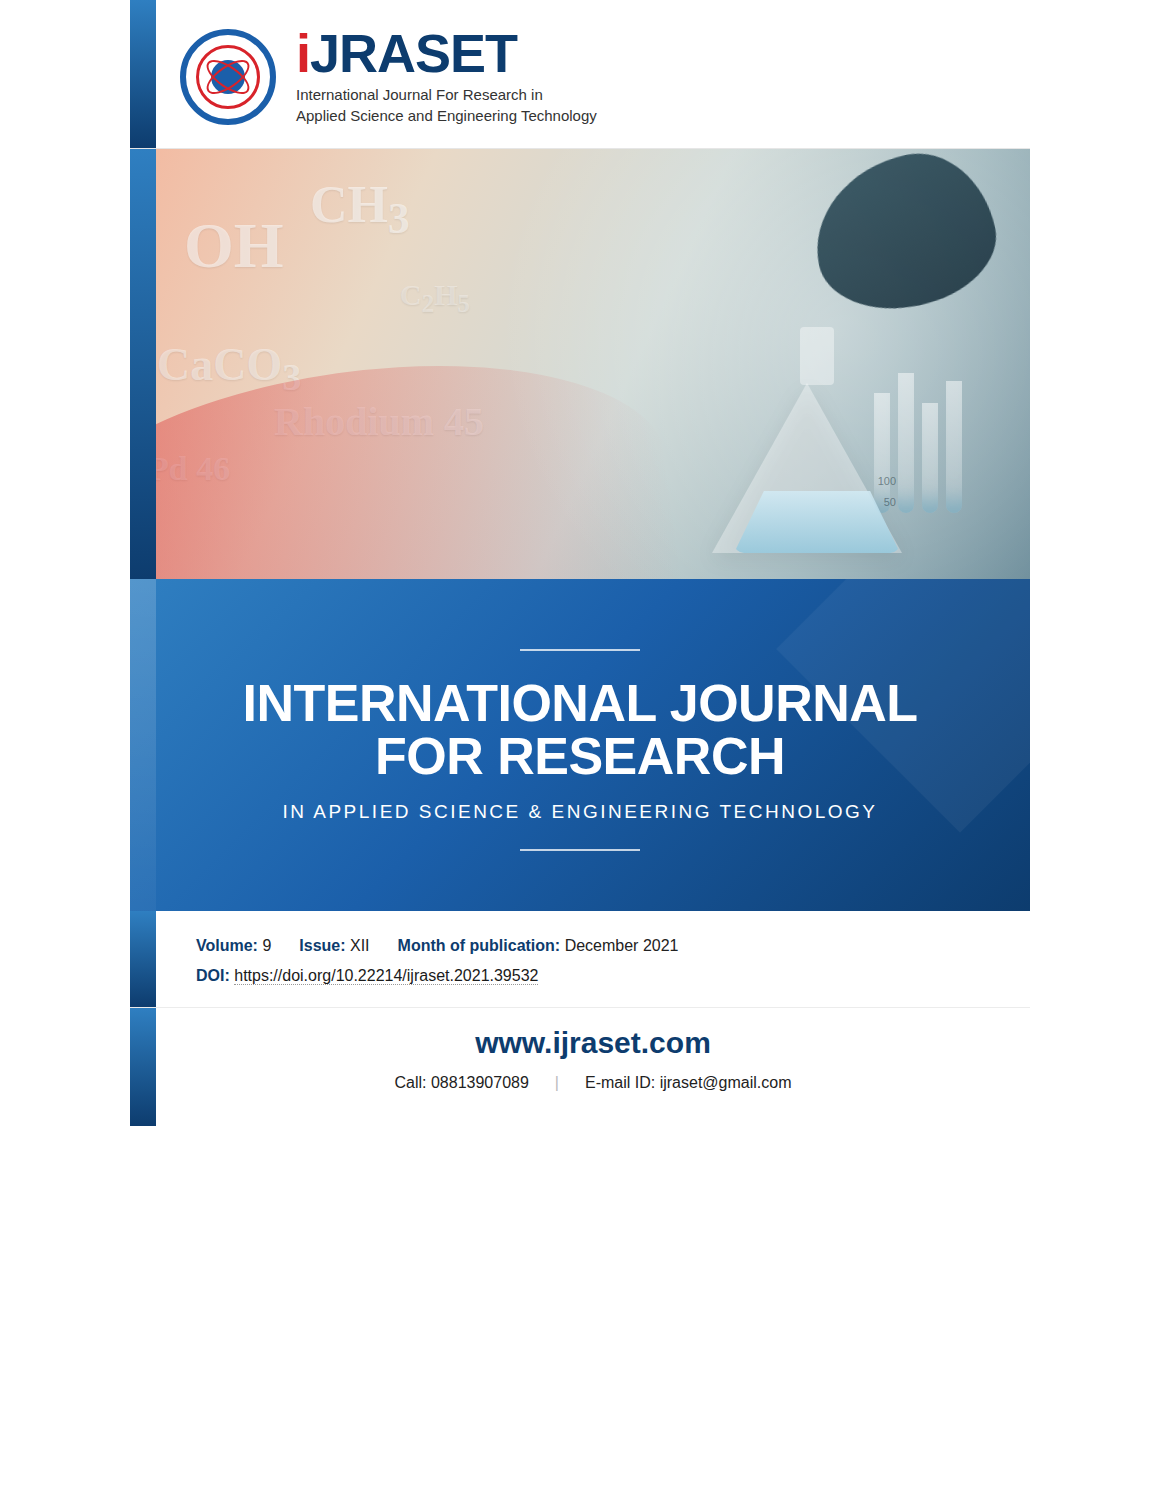i JRASET
International Journal For Research in
Applied Science and Engineering Technology
OH CH3 CaCO3 Rhodium 45 Pd 46 C2H5
100
50
INTERNATIONAL JOURNAL FOR RESEARCH
In Applied Science & Engineering Technology
Volume: 9 Issue: XII Month of publication: December 2021
DOI: https://doi.org/10.22214/ijraset.2021.39532
www.ijraset.com
Call: 08813907089 | E-mail ID: ijraset@gmail.com